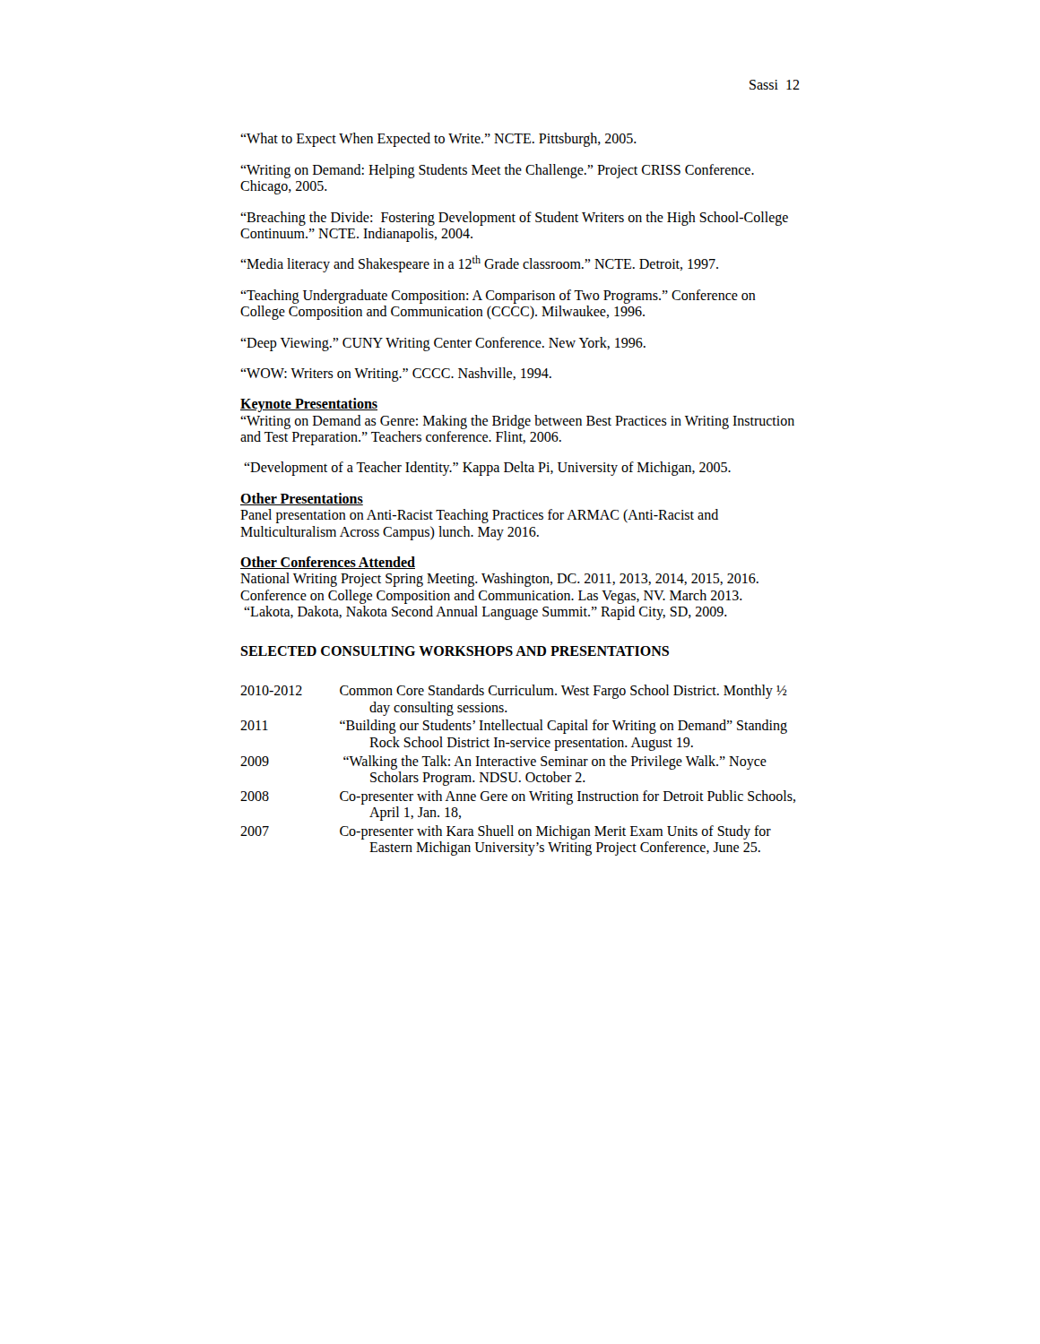Sassi 12
“What to Expect When Expected to Write.” NCTE. Pittsburgh, 2005.
“Writing on Demand: Helping Students Meet the Challenge.” Project CRISS Conference. Chicago, 2005.
“Breaching the Divide: Fostering Development of Student Writers on the High School-College Continuum.” NCTE. Indianapolis, 2004.
“Media literacy and Shakespeare in a 12th Grade classroom.” NCTE. Detroit, 1997.
“Teaching Undergraduate Composition: A Comparison of Two Programs.” Conference on College Composition and Communication (CCCC). Milwaukee, 1996.
“Deep Viewing.” CUNY Writing Center Conference. New York, 1996.
“WOW: Writers on Writing.” CCCC. Nashville, 1994.
Keynote Presentations
“Writing on Demand as Genre: Making the Bridge between Best Practices in Writing Instruction and Test Preparation.” Teachers conference. Flint, 2006.
“Development of a Teacher Identity.” Kappa Delta Pi, University of Michigan, 2005.
Other Presentations
Panel presentation on Anti-Racist Teaching Practices for ARMAC (Anti-Racist and Multiculturalism Across Campus) lunch. May 2016.
Other Conferences Attended
National Writing Project Spring Meeting. Washington, DC. 2011, 2013, 2014, 2015, 2016.
Conference on College Composition and Communication. Las Vegas, NV. March 2013.
“Lakota, Dakota, Nakota Second Annual Language Summit.” Rapid City, SD, 2009.
Selected Consulting Workshops and Presentations
| 2010-2012 | Common Core Standards Curriculum. West Fargo School District. Monthly ½ day consulting sessions. |
| 2011 | “Building our Students’ Intellectual Capital for Writing on Demand” Standing Rock School District In-service presentation. August 19. |
| 2009 | “Walking the Talk: An Interactive Seminar on the Privilege Walk.” Noyce Scholars Program. NDSU. October 2. |
| 2008 | Co-presenter with Anne Gere on Writing Instruction for Detroit Public Schools, April 1, Jan. 18, |
| 2007 | Co-presenter with Kara Shuell on Michigan Merit Exam Units of Study for Eastern Michigan University’s Writing Project Conference, June 25. |